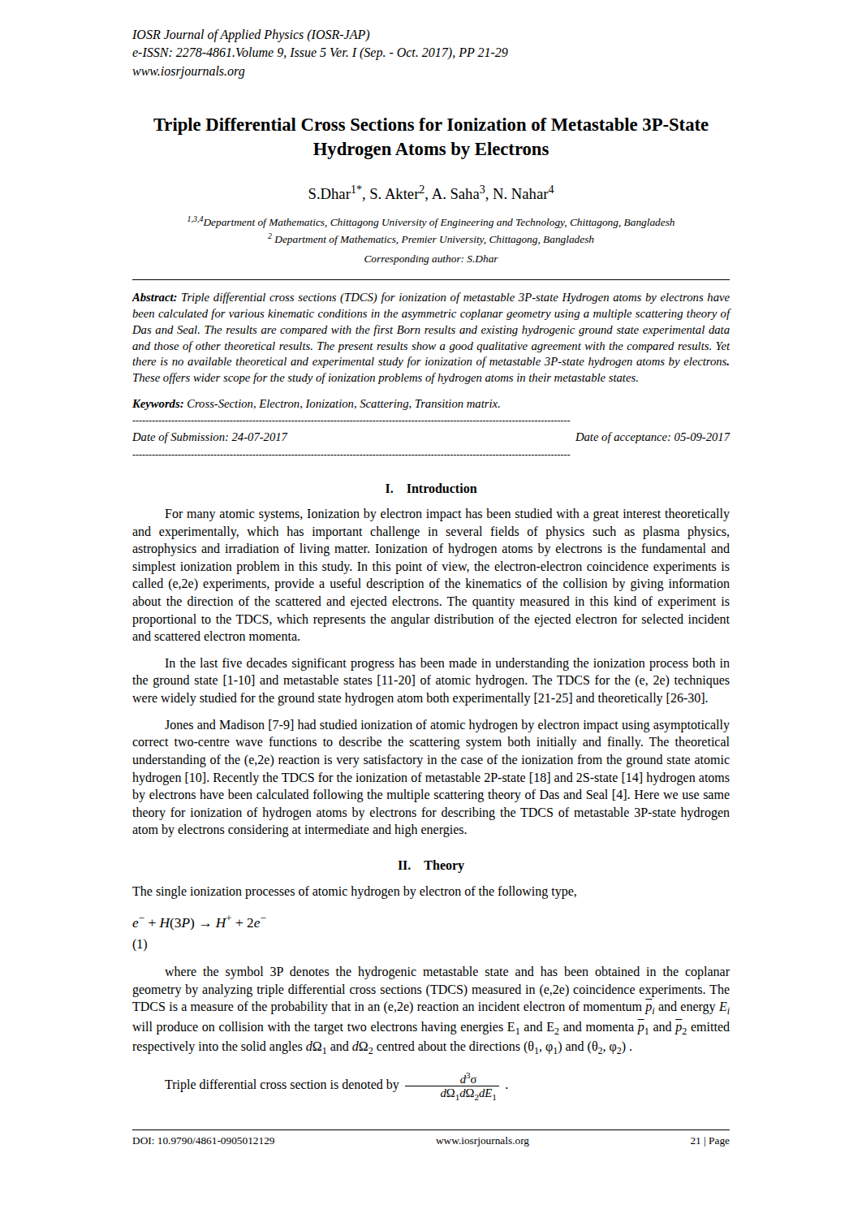IOSR Journal of Applied Physics (IOSR-JAP)
e-ISSN: 2278-4861.Volume 9, Issue 5 Ver. I (Sep. - Oct. 2017), PP 21-29
www.iosrjournals.org
Triple Differential Cross Sections for Ionization of Metastable 3P-State Hydrogen Atoms by Electrons
S.Dhar1*, S. Akter2, A. Saha3, N. Nahar4
1,3,4Department of Mathematics, Chittagong University of Engineering and Technology, Chittagong, Bangladesh
2 Department of Mathematics, Premier University, Chittagong, Bangladesh
Corresponding author: S.Dhar
Abstract: Triple differential cross sections (TDCS) for ionization of metastable 3P-state Hydrogen atoms by electrons have been calculated for various kinematic conditions in the asymmetric coplanar geometry using a multiple scattering theory of Das and Seal. The results are compared with the first Born results and existing hydrogenic ground state experimental data and those of other theoretical results. The present results show a good qualitative agreement with the compared results. Yet there is no available theoretical and experimental study for ionization of metastable 3P-state hydrogen atoms by electrons. These offers wider scope for the study of ionization problems of hydrogen atoms in their metastable states.
Keywords: Cross-Section, Electron, Ionization, Scattering, Transition matrix.
---------------------------------------------------------------------------------------------------------------------------------------
Date of Submission: 24-07-2017 Date of acceptance: 05-09-2017
---------------------------------------------------------------------------------------------------------------------------------------
I. Introduction
For many atomic systems, Ionization by electron impact has been studied with a great interest theoretically and experimentally, which has important challenge in several fields of physics such as plasma physics, astrophysics and irradiation of living matter. Ionization of hydrogen atoms by electrons is the fundamental and simplest ionization problem in this study. In this point of view, the electron-electron coincidence experiments is called (e,2e) experiments, provide a useful description of the kinematics of the collision by giving information about the direction of the scattered and ejected electrons. The quantity measured in this kind of experiment is proportional to the TDCS, which represents the angular distribution of the ejected electron for selected incident and scattered electron momenta.
In the last five decades significant progress has been made in understanding the ionization process both in the ground state [1-10] and metastable states [11-20] of atomic hydrogen. The TDCS for the (e, 2e) techniques were widely studied for the ground state hydrogen atom both experimentally [21-25] and theoretically [26-30].
Jones and Madison [7-9] had studied ionization of atomic hydrogen by electron impact using asymptotically correct two-centre wave functions to describe the scattering system both initially and finally. The theoretical understanding of the (e,2e) reaction is very satisfactory in the case of the ionization from the ground state atomic hydrogen [10]. Recently the TDCS for the ionization of metastable 2P-state [18] and 2S-state [14] hydrogen atoms by electrons have been calculated following the multiple scattering theory of Das and Seal [4]. Here we use same theory for ionization of hydrogen atoms by electrons for describing the TDCS of metastable 3P-state hydrogen atom by electrons considering at intermediate and high energies.
II. Theory
The single ionization processes of atomic hydrogen by electron of the following type,
e− + H(3P) → H+ + 2e−
(1)
where the symbol 3P denotes the hydrogenic metastable state and has been obtained in the coplanar geometry by analyzing triple differential cross sections (TDCS) measured in (e,2e) coincidence experiments. The TDCS is a measure of the probability that in an (e,2e) reaction an incident electron of momentum pi and energy Ei will produce on collision with the target two electrons having energies E1 and E2 and momenta p1 and p2 emitted respectively into the solid angles d Ω1 and d Ω2 centred about the directions (θ1, φ1) and (θ2, φ2) .
Triple differential cross section is denoted by d3σ d Ω1d Ω2dE1 .
DOI: 10.9790/4861-0905012129 www.iosrjournals.org 21 | Page